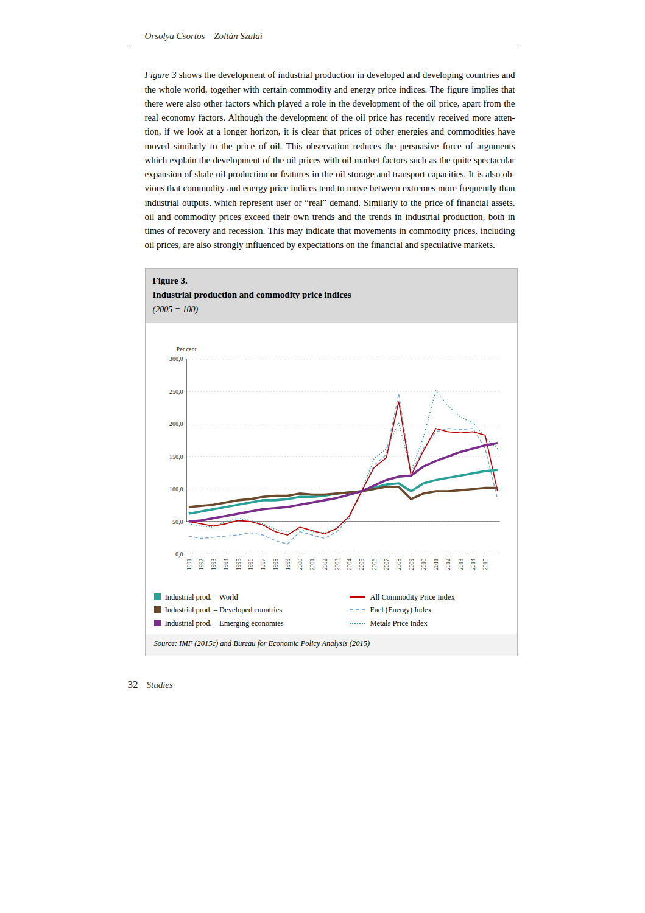Orsolya Csortos – Zoltán Szalai
Figure 3 shows the development of industrial production in developed and developing countries and the whole world, together with certain commodity and energy price indices. The figure implies that there were also other factors which played a role in the development of the oil price, apart from the real economy factors. Although the development of the oil price has recently received more attention, if we look at a longer horizon, it is clear that prices of other energies and commodities have moved similarly to the price of oil. This observation reduces the persuasive force of arguments which explain the development of the oil prices with oil market factors such as the quite spectacular expansion of shale oil production or features in the oil storage and transport capacities. It is also obvious that commodity and energy price indices tend to move between extremes more frequently than industrial outputs, which represent user or “real” demand. Similarly to the price of financial assets, oil and commodity prices exceed their own trends and the trends in industrial production, both in times of recovery and recession. This may indicate that movements in commodity prices, including oil prices, are also strongly influenced by expectations on the financial and speculative markets.
Figure 3.
Industrial production and commodity price indices
(2005 = 100)
Per cent 300,0 250,0 200,0 150,0 100,0 50,0 0,0 1991 1992 1993 1994 1995 1996 1997 1998 1999 2000 2001 2002 2003 2004 2005 2006 2007 2008 2009 2010 2011 2012 2013 2014 2015
| Industrial prod. – World | All Commodity Price Index |
| Industrial prod. – Developed countries | Fuel (Energy) Index |
| Industrial prod. – Emerging economies | Metals Price Index |
Source: IMF (2015c) and Bureau for Economic Policy Analysis (2015)
32 Studies